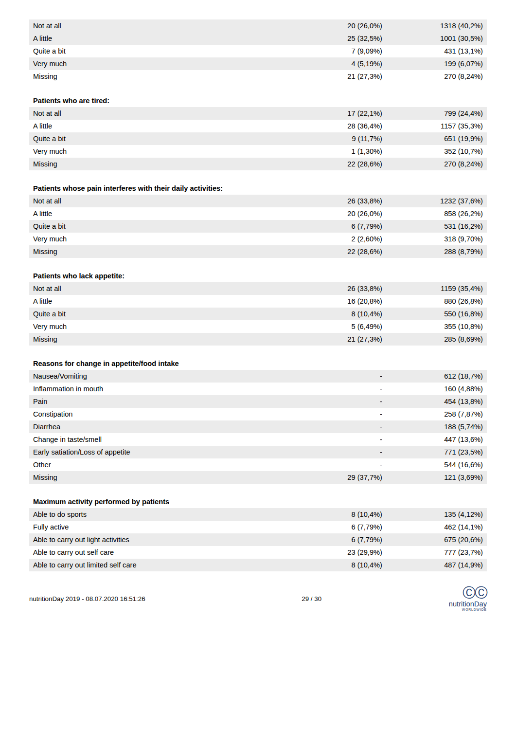| Not at all | 20 (26,0%) | 1318 (40,2%) |
| A little | 25 (32,5%) | 1001 (30,5%) |
| Quite a bit | 7 (9,09%) | 431 (13,1%) |
| Very much | 4 (5,19%) | 199 (6,07%) |
| Missing | 21 (27,3%) | 270 (8,24%) |
| Patients who are tired: | | |
| Not at all | 17 (22,1%) | 799 (24,4%) |
| A little | 28 (36,4%) | 1157 (35,3%) |
| Quite a bit | 9 (11,7%) | 651 (19,9%) |
| Very much | 1 (1,30%) | 352 (10,7%) |
| Missing | 22 (28,6%) | 270 (8,24%) |
| Patients whose pain interferes with their daily activities: | | |
| Not at all | 26 (33,8%) | 1232 (37,6%) |
| A little | 20 (26,0%) | 858 (26,2%) |
| Quite a bit | 6 (7,79%) | 531 (16,2%) |
| Very much | 2 (2,60%) | 318 (9,70%) |
| Missing | 22 (28,6%) | 288 (8,79%) |
| Patients who lack appetite: | | |
| Not at all | 26 (33,8%) | 1159 (35,4%) |
| A little | 16 (20,8%) | 880 (26,8%) |
| Quite a bit | 8 (10,4%) | 550 (16,8%) |
| Very much | 5 (6,49%) | 355 (10,8%) |
| Missing | 21 (27,3%) | 285 (8,69%) |
| Reasons for change in appetite/food intake | | |
| Nausea/Vomiting | - | 612 (18,7%) |
| Inflammation in mouth | - | 160 (4,88%) |
| Pain | - | 454 (13,8%) |
| Constipation | - | 258 (7,87%) |
| Diarrhea | - | 188 (5,74%) |
| Change in taste/smell | - | 447 (13,6%) |
| Early satiation/Loss of appetite | - | 771 (23,5%) |
| Other | - | 544 (16,6%) |
| Missing | 29 (37,7%) | 121 (3,69%) |
| Maximum activity performed by patients | | |
| Able to do sports | 8 (10,4%) | 135 (4,12%) |
| Fully active | 6 (7,79%) | 462 (14,1%) |
| Able to carry out light activities | 6 (7,79%) | 675 (20,6%) |
| Able to carry out self care | 23 (29,9%) | 777 (23,7%) |
| Able to carry out limited self care | 8 (10,4%) | 487 (14,9%) |
nutritionDay 2019 - 08.07.2020 16:51:26
29 / 30
ⒸⒸ
nutritionDay
WORLDWIDE